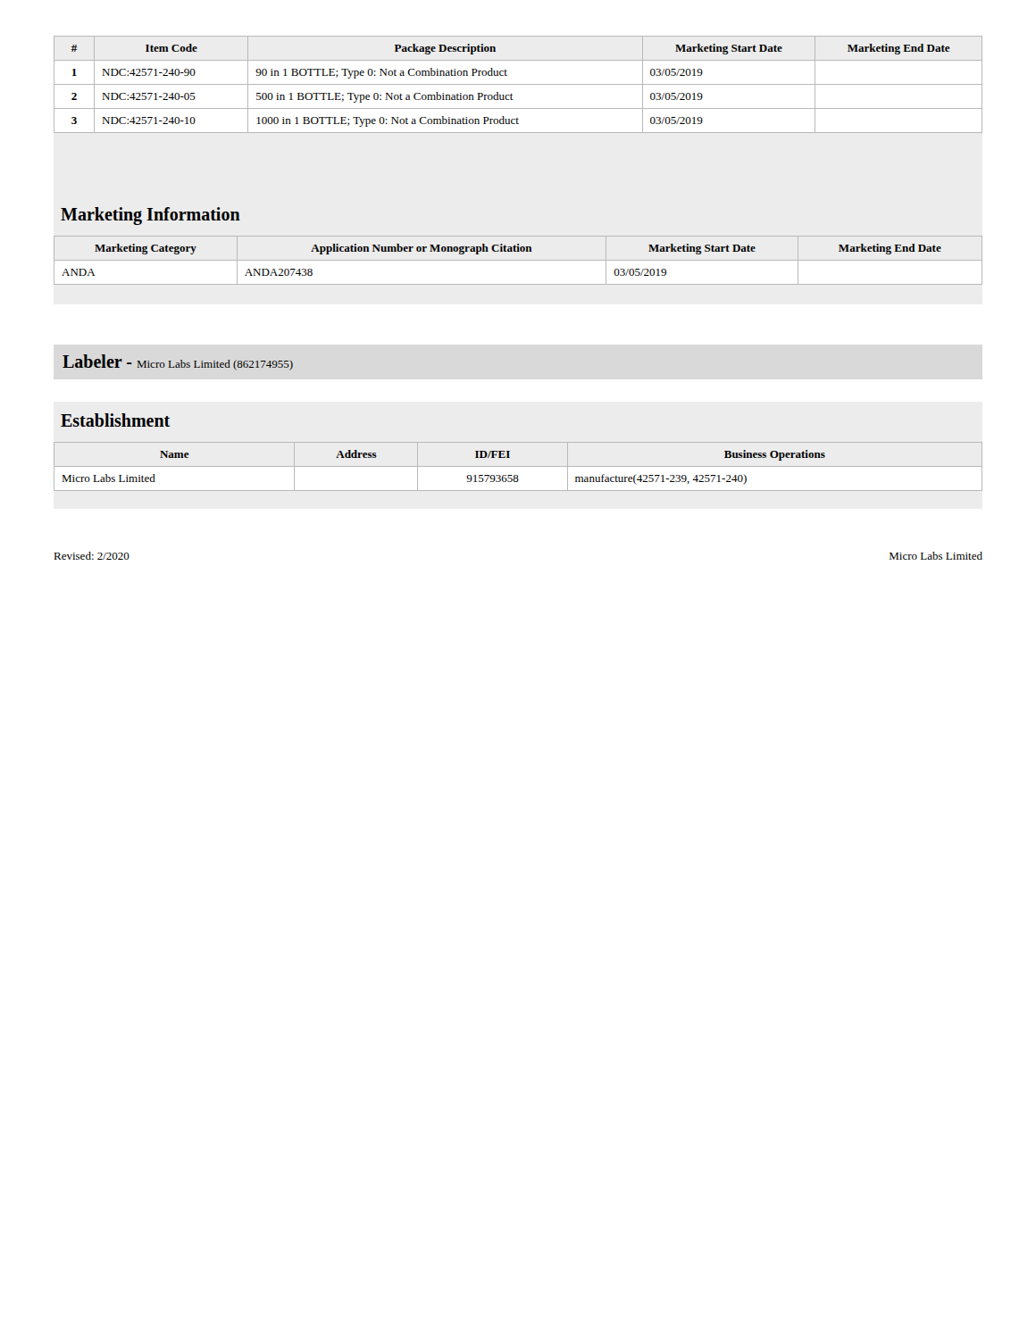| # | Item Code | Package Description | Marketing Start Date | Marketing End Date |
| --- | --- | --- | --- | --- |
| 1 | NDC:42571-240-90 | 90 in 1 BOTTLE; Type 0: Not a Combination Product | 03/05/2019 | |
| 2 | NDC:42571-240-05 | 500 in 1 BOTTLE; Type 0: Not a Combination Product | 03/05/2019 | |
| 3 | NDC:42571-240-10 | 1000 in 1 BOTTLE; Type 0: Not a Combination Product | 03/05/2019 | |
Marketing Information
| Marketing Category | Application Number or Monograph Citation | Marketing Start Date | Marketing End Date |
| --- | --- | --- | --- |
| ANDA | ANDA207438 | 03/05/2019 | |
Labeler - Micro Labs Limited (862174955)
Establishment
| Name | Address | ID/FEI | Business Operations |
| --- | --- | --- | --- |
| Micro Labs Limited | | 915793658 | manufacture(42571-239, 42571-240) |
Revised: 2/2020
Micro Labs Limited